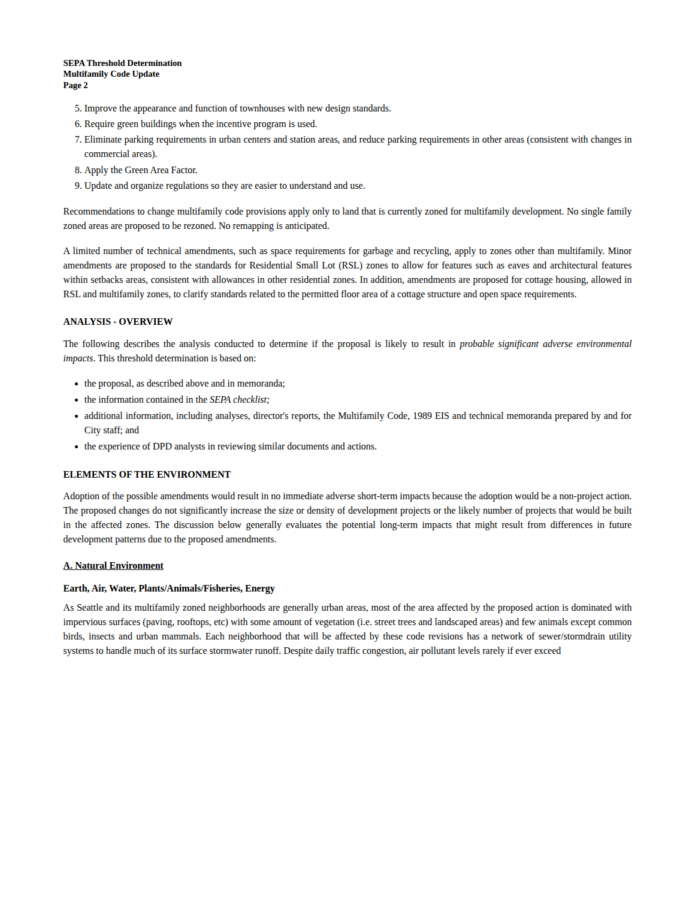SEPA Threshold Determination
Multifamily Code Update
Page 2
Improve the appearance and function of townhouses with new design standards.
Require green buildings when the incentive program is used.
Eliminate parking requirements in urban centers and station areas, and reduce parking requirements in other areas (consistent with changes in commercial areas).
Apply the Green Area Factor.
Update and organize regulations so they are easier to understand and use.
Recommendations to change multifamily code provisions apply only to land that is currently zoned for multifamily development. No single family zoned areas are proposed to be rezoned. No remapping is anticipated.
A limited number of technical amendments, such as space requirements for garbage and recycling, apply to zones other than multifamily. Minor amendments are proposed to the standards for Residential Small Lot (RSL) zones to allow for features such as eaves and architectural features within setbacks areas, consistent with allowances in other residential zones. In addition, amendments are proposed for cottage housing, allowed in RSL and multifamily zones, to clarify standards related to the permitted floor area of a cottage structure and open space requirements.
Analysis - Overview
The following describes the analysis conducted to determine if the proposal is likely to result in probable significant adverse environmental impacts. This threshold determination is based on:
the proposal, as described above and in memoranda;
the information contained in the SEPA checklist;
additional information, including analyses, director's reports, the Multifamily Code, 1989 EIS and technical memoranda prepared by and for City staff; and
the experience of DPD analysts in reviewing similar documents and actions.
Elements of the Environment
Adoption of the possible amendments would result in no immediate adverse short-term impacts because the adoption would be a non-project action. The proposed changes do not significantly increase the size or density of development projects or the likely number of projects that would be built in the affected zones. The discussion below generally evaluates the potential long-term impacts that might result from differences in future development patterns due to the proposed amendments.
A. Natural Environment
Earth, Air, Water, Plants/Animals/Fisheries, Energy
As Seattle and its multifamily zoned neighborhoods are generally urban areas, most of the area affected by the proposed action is dominated with impervious surfaces (paving, rooftops, etc) with some amount of vegetation (i.e. street trees and landscaped areas) and few animals except common birds, insects and urban mammals. Each neighborhood that will be affected by these code revisions has a network of sewer/stormdrain utility systems to handle much of its surface stormwater runoff. Despite daily traffic congestion, air pollutant levels rarely if ever exceed